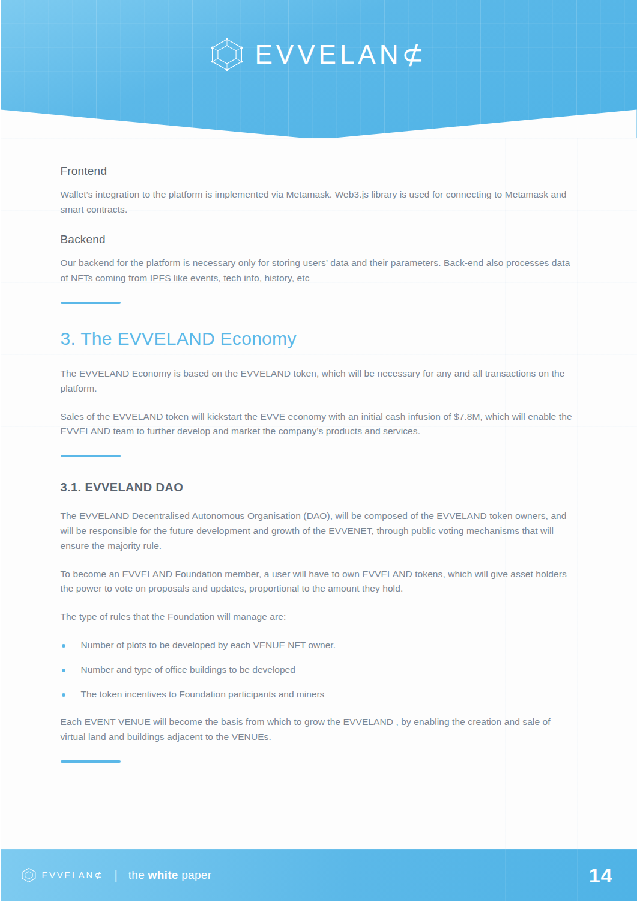EVVELAN⊄
Frontend
Wallet’s integration to the platform is implemented via Metamask. Web3.js library is used for connecting to Metamask and smart contracts.
Backend
Our backend for the platform is necessary only for storing users’ data and their parameters. Back-end also processes data of NFTs coming from IPFS like events, tech info, history, etc
3. The EVVELAND Economy
The EVVELAND Economy is based on the EVVELAND token, which will be necessary for any and all transactions on the platform.
Sales of the EVVELAND token will kickstart the EVVE economy with an initial cash infusion of $7.8M, which will enable the EVVELAND team to further develop and market the company’s products and services.
3.1. EVVELAND DAO
The EVVELAND Decentralised Autonomous Organisation (DAO), will be composed of the EVVELAND token owners, and will be responsible for the future development and growth of the EVVENET, through public voting mechanisms that will ensure the majority rule.
To become an EVVELAND Foundation member, a user will have to own EVVELAND tokens, which will give asset holders the power to vote on proposals and updates, proportional to the amount they hold.
The type of rules that the Foundation will manage are:
Number of plots to be developed by each VENUE NFT owner.
Number and type of office buildings to be developed
The token incentives to Foundation participants and miners
Each EVENT VENUE will become the basis from which to grow the EVVELAND , by enabling the creation and sale of virtual land and buildings adjacent to the VENUEs.
EVVELAN⊄
|
the white paper
14